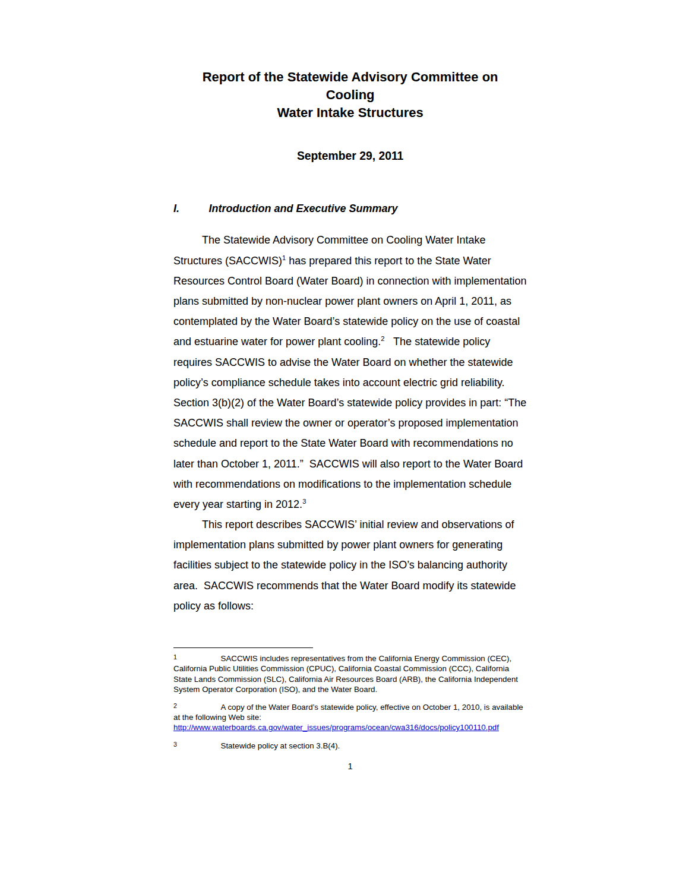Report of the Statewide Advisory Committee on Cooling
Water Intake Structures
September 29, 2011
I. Introduction and Executive Summary
The Statewide Advisory Committee on Cooling Water Intake Structures (SACCWIS)1 has prepared this report to the State Water Resources Control Board (Water Board) in connection with implementation plans submitted by non-nuclear power plant owners on April 1, 2011, as contemplated by the Water Board’s statewide policy on the use of coastal and estuarine water for power plant cooling.2 The statewide policy requires SACCWIS to advise the Water Board on whether the statewide policy’s compliance schedule takes into account electric grid reliability. Section 3(b)(2) of the Water Board’s statewide policy provides in part: “The SACCWIS shall review the owner or operator’s proposed implementation schedule and report to the State Water Board with recommendations no later than October 1, 2011.” SACCWIS will also report to the Water Board with recommendations on modifications to the implementation schedule every year starting in 2012.3
This report describes SACCWIS’ initial review and observations of implementation plans submitted by power plant owners for generating facilities subject to the statewide policy in the ISO’s balancing authority area. SACCWIS recommends that the Water Board modify its statewide policy as follows:
1 SACCWIS includes representatives from the California Energy Commission (CEC), California Public Utilities Commission (CPUC), California Coastal Commission (CCC), California State Lands Commission (SLC), California Air Resources Board (ARB), the California Independent System Operator Corporation (ISO), and the Water Board.
2 A copy of the Water Board’s statewide policy, effective on October 1, 2010, is available at the following Web site:
http://www.waterboards.ca.gov/water_issues/programs/ocean/cwa316/docs/policy100110.pdf
3 Statewide policy at section 3.B(4).
1